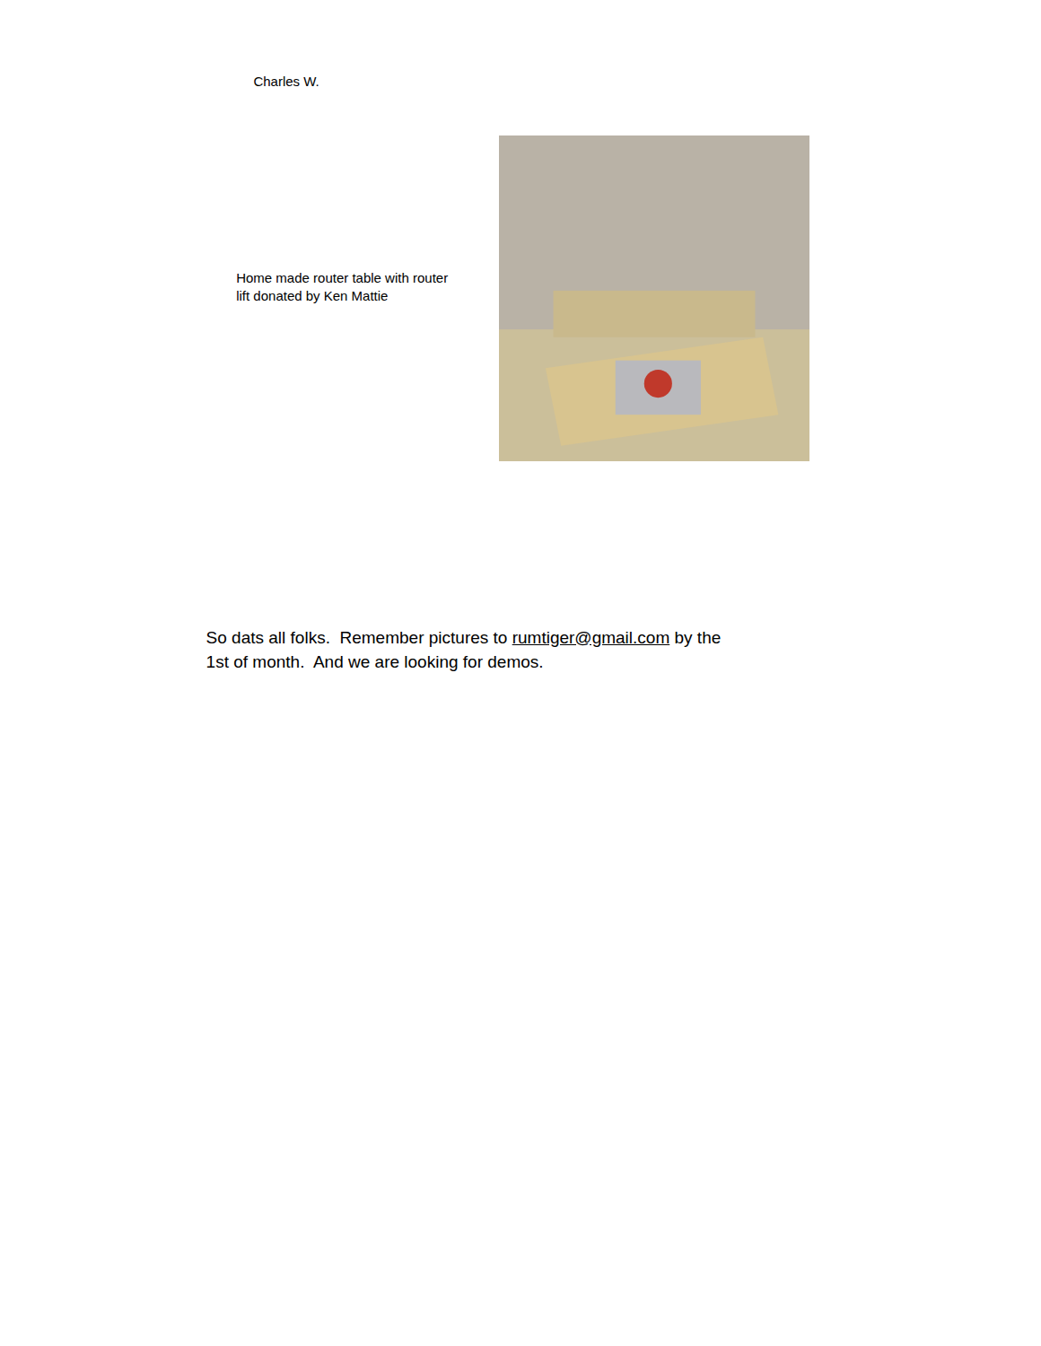Charles W.
Home made router table with router lift donated by Ken Mattie
So dats all folks. Remember pictures to rumtiger@gmail.com by the 1st of month. And we are looking for demos.